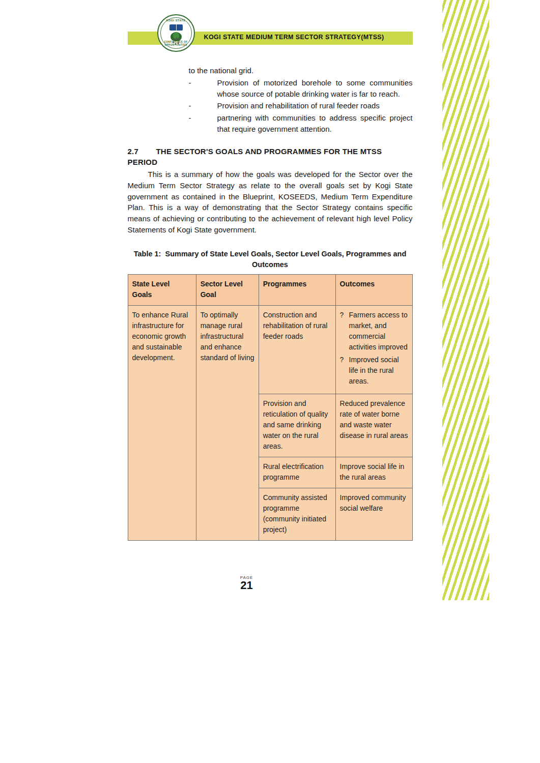KOGI STATE
CONFLUENCE OF OPPORTUNITIES
KOGI STATE MEDIUM TERM SECTOR STRATEGY(MTSS)
to the national grid.
-
Provision of motorized borehole to some communities whose source of potable drinking water is far to reach.
-
Provision and rehabilitation of rural feeder roads
-
partnering with communities to address specific project that require government attention.
2.7 THE SECTOR'S GOALS AND PROGRAMMES FOR THE MTSS PERIOD
This is a summary of how the goals was developed for the Sector over the Medium Term Sector Strategy as relate to the overall goals set by Kogi State government as contained in the Blueprint, KOSEEDS, Medium Term Expenditure Plan. This is a way of demonstrating that the Sector Strategy contains specific means of achieving or contributing to the achievement of relevant high level Policy Statements of Kogi State government.
Table 1: Summary of State Level Goals, Sector Level Goals, Programmes and Outcomes
| State Level Goals | Sector Level Goal | Programmes | Outcomes |
| --- | --- | --- | --- |
| To enhance Rural infrastructure for economic growth and sustainable development. | To optimally manage rural infrastructural and enhance standard of living | Construction and rehabilitation of rural feeder roads | Farmers access to market, and commercial activities improved Improved social life in the rural areas. |
| Provision and reticulation of quality and same drinking water on the rural areas. | Reduced prevalence rate of water borne and waste water disease in rural areas |
| Rural electrification programme | Improve social life in the rural areas |
| Community assisted programme (community initiated project) | Improved community social welfare |
PAGE
21